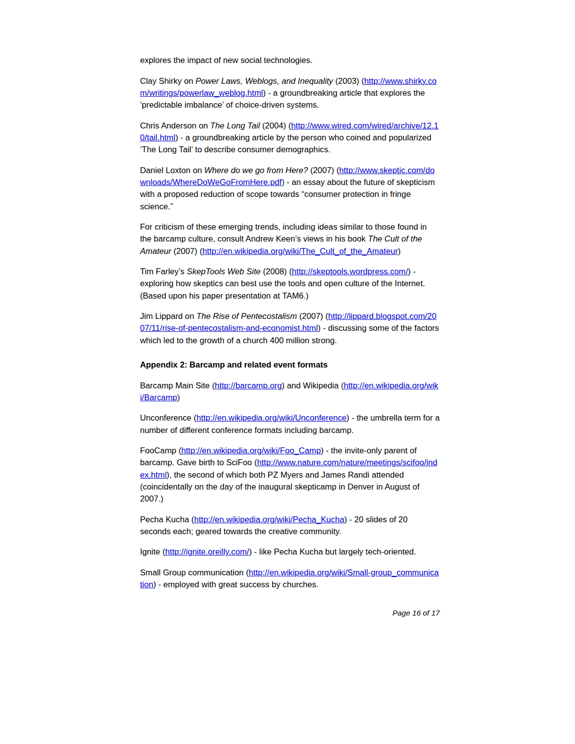explores the impact of new social technologies.
Clay Shirky on Power Laws, Weblogs, and Inequality (2003) (http://www.shirky.com/writings/powerlaw_weblog.html) - a groundbreaking article that explores the ‘predictable imbalance’ of choice-driven systems.
Chris Anderson on The Long Tail (2004) (http://www.wired.com/wired/archive/12.10/tail.html) - a groundbreaking article by the person who coined and popularized ‘The Long Tail’ to describe consumer demographics.
Daniel Loxton on Where do we go from Here? (2007) (http://www.skeptic.com/downloads/WhereDoWeGoFromHere.pdf) - an essay about the future of skepticism with a proposed reduction of scope towards “consumer protection in fringe science.”
For criticism of these emerging trends, including ideas similar to those found in the barcamp culture, consult Andrew Keen’s views in his book The Cult of the Amateur (2007) (http://en.wikipedia.org/wiki/The_Cult_of_the_Amateur)
Tim Farley’s SkepTools Web Site (2008) (http://skeptools.wordpress.com/) - exploring how skeptics can best use the tools and open culture of the Internet. (Based upon his paper presentation at TAM6.)
Jim Lippard on The Rise of Pentecostalism (2007) (http://lippard.blogspot.com/2007/11/rise-of-pentecostalism-and-economist.html) - discussing some of the factors which led to the growth of a church 400 million strong.
Appendix 2: Barcamp and related event formats
Barcamp Main Site (http://barcamp.org) and Wikipedia (http://en.wikipedia.org/wiki/Barcamp)
Unconference (http://en.wikipedia.org/wiki/Unconference) - the umbrella term for a number of different conference formats including barcamp.
FooCamp (http://en.wikipedia.org/wiki/Foo_Camp) - the invite-only parent of barcamp. Gave birth to SciFoo (http://www.nature.com/nature/meetings/scifoo/index.html), the second of which both PZ Myers and James Randi attended (coincidentally on the day of the inaugural skepticamp in Denver in August of 2007.)
Pecha Kucha (http://en.wikipedia.org/wiki/Pecha_Kucha) - 20 slides of 20 seconds each; geared towards the creative community.
Ignite (http://ignite.oreilly.com/) - like Pecha Kucha but largely tech-oriented.
Small Group communication (http://en.wikipedia.org/wiki/Small-group_communication) - employed with great success by churches.
Page 16 of 17